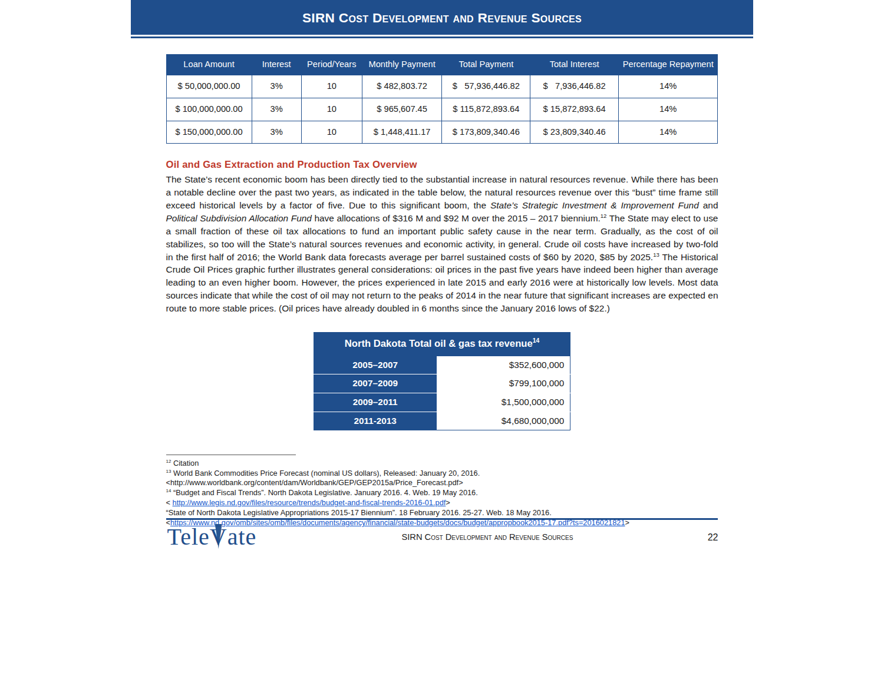SIRN Cost Development and Revenue Sources
| Loan Amount | Interest | Period/Years | Monthly Payment | Total Payment | Total Interest | Percentage Repayment |
| --- | --- | --- | --- | --- | --- | --- |
| $ 50,000,000.00 | 3% | 10 | $ 482,803.72 | $ 57,936,446.82 | $ 7,936,446.82 | 14% |
| $ 100,000,000.00 | 3% | 10 | $ 965,607.45 | $ 115,872,893.64 | $ 15,872,893.64 | 14% |
| $ 150,000,000.00 | 3% | 10 | $ 1,448,411.17 | $ 173,809,340.46 | $ 23,809,340.46 | 14% |
Oil and Gas Extraction and Production Tax Overview
The State’s recent economic boom has been directly tied to the substantial increase in natural resources revenue. While there has been a notable decline over the past two years, as indicated in the table below, the natural resources revenue over this “bust” time frame still exceed historical levels by a factor of five. Due to this significant boom, the State’s Strategic Investment & Improvement Fund and Political Subdivision Allocation Fund have allocations of $316 M and $92 M over the 2015 – 2017 biennium.12 The State may elect to use a small fraction of these oil tax allocations to fund an important public safety cause in the near term. Gradually, as the cost of oil stabilizes, so too will the State’s natural sources revenues and economic activity, in general. Crude oil costs have increased by two-fold in the first half of 2016; the World Bank data forecasts average per barrel sustained costs of $60 by 2020, $85 by 2025.13 The Historical Crude Oil Prices graphic further illustrates general considerations: oil prices in the past five years have indeed been higher than average leading to an even higher boom. However, the prices experienced in late 2015 and early 2016 were at historically low levels. Most data sources indicate that while the cost of oil may not return to the peaks of 2014 in the near future that significant increases are expected en route to more stable prices. (Oil prices have already doubled in 6 months since the January 2016 lows of $22.)
| North Dakota Total oil & gas tax revenue 14 |
| --- |
| 2005–2007 | $352,600,000 |
| 2007–2009 | $799,100,000 |
| 2009–2011 | $1,500,000,000 |
| 2011-2013 | $4,680,000,000 |
12 Citation
13 World Bank Commodities Price Forecast (nominal US dollars), Released: January 20, 2016.
<http://www.worldbank.org/content/dam/Worldbank/GEP/GEP2015a/Price_Forecast.pdf>
14 “Budget and Fiscal Trends”. North Dakota Legislative. January 2016. 4. Web. 19 May 2016.
< http://www.legis.nd.gov/files/resource/trends/budget-and-fiscal-trends-2016-01.pdf>
“State of North Dakota Legislative Appropriations 2015-17 Biennium”. 18 February 2016. 25-27. Web. 18 May 2016.
<https://www.nd.gov/omb/sites/omb/files/documents/agency/financial/state-budgets/docs/budget/appropbook2015-17.pdf?ts=2016021821>
TeleVate
SIRN Cost Development and Revenue Sources
22